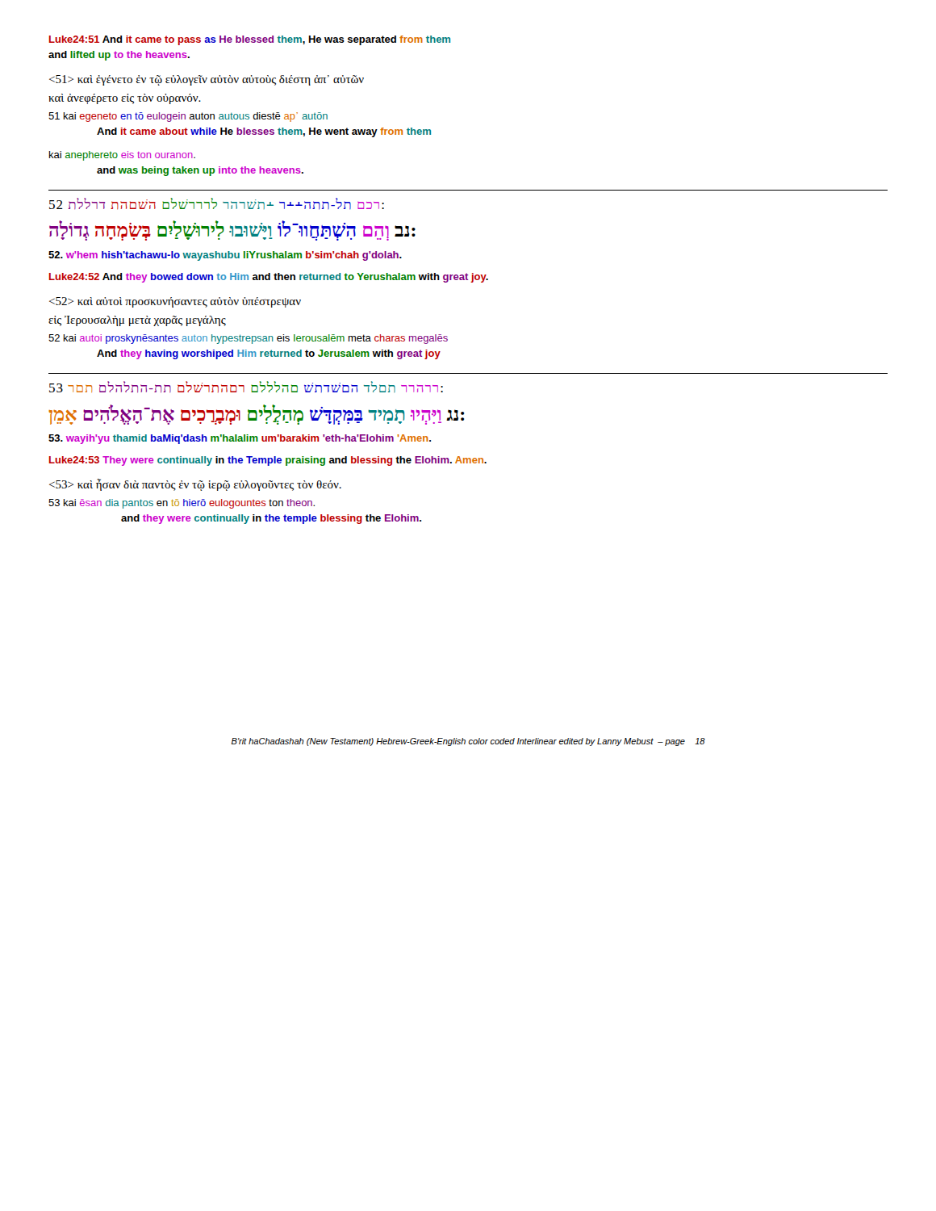Luke24:51 And it came to pass as He blessed them, He was separated from them
and lifted up to the heavens.
<51> καὶ ἐγένετο ἐν τῷ εὐλογεῖν αὐτὸν αὐτοὺς διέστη ἀπ᾽ αὐτῶν
καὶ ἀνεφέρετο εἰς τὸν οὐρανόν.
51 kai egeneto en tō eulogein auton autous diestē ap᾽ autōn
And it came about while He blesses them, He went away from them
kai anephereto eis ton ouranon.
and was being taken up into the heavens.
52 ﬧﬤﬦ ﬨﬥ-ﬨﬨﬣ﬩﬩ﬧ ﬩ﬨשׁﬧﬣﬧ ﬥﬧﬧﬧשׁﬥﬦ ﬣשׁﬦﬣﬨ ﬢﬧﬥﬥﬨ:
נב וְהֵם הִשְׁתַּחֲווּ־לוֹ וַיָּשׁוּבוּ לִירוּשָׁלַיִם בְּשִׂמְחָה גְדוֹלָה:
52. w'hem hish'tachawu-lo wayashubu liYrushalam b'sim'chah g'dolah.
Luke24:52 And they bowed down to Him and then returned to Yerushalam with great joy.
<52> καὶ αὐτοὶ προσκυνήσαντες αὐτὸν ὑπέστρεψαν
εἰς Ἰερουσαλὴμ μετὰ χαρᾶς μεγάλης
52 kai autoi proskynēsantes auton hypestrepsan eis Ierousalēm meta charas megalēs
And they having worshiped Him returned to Jerusalem with great joy
53 ﬧﬧﬣﬧﬧ ﬨﬦﬥﬢ ﬣﬦשׁﬢﬨשׁ ﬦﬣﬥﬥﬥﬦ ﬧﬦﬣﬨﬧשׁﬥﬦ ﬨﬨ-ﬣﬨﬥﬣﬥﬦ ﬨﬦﬧ:
נג וַיִּהְיוּ תָמִיד בַּמִּקְדָּשׁ מְהַלֲלִים וּמְבָרֲכִים אֶת־הָאֱלֹהִים אָמֵן:
53. wayih'yu thamid baMiq'dash m'halalim um'barakim 'eth-ha'Elohim 'Amen.
Luke24:53 They were continually in the Temple praising and blessing the Elohim. Amen.
<53> καὶ ἦσαν διὰ παντὸς ἐν τῷ ἱερῷ εὐλογοῦντες τὸν θεόν.
53 kai ēsan dia pantos en tō hierō eulogountes ton theon.
and they were continually in the temple blessing the Elohim.
B'rit haChadashah (New Testament) Hebrew-Greek-English color coded Interlinear edited by Lanny Mebust – page 18